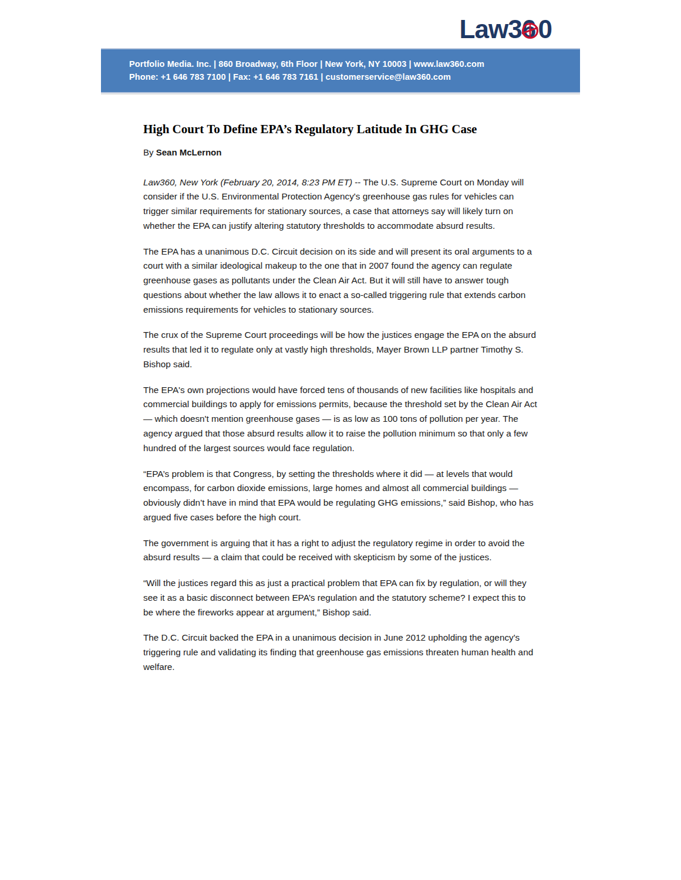Law36 0
Portfolio Media. Inc. | 860 Broadway, 6th Floor | New York, NY 10003 | www.law360.com
Phone: +1 646 783 7100 | Fax: +1 646 783 7161 | customerservice@law360.com
High Court To Define EPA’s Regulatory Latitude In GHG Case
By Sean McLernon
Law360, New York (February 20, 2014, 8:23 PM ET) -- The U.S. Supreme Court on Monday will consider if the U.S. Environmental Protection Agency's greenhouse gas rules for vehicles can trigger similar requirements for stationary sources, a case that attorneys say will likely turn on whether the EPA can justify altering statutory thresholds to accommodate absurd results.
The EPA has a unanimous D.C. Circuit decision on its side and will present its oral arguments to a court with a similar ideological makeup to the one that in 2007 found the agency can regulate greenhouse gases as pollutants under the Clean Air Act. But it will still have to answer tough questions about whether the law allows it to enact a so-called triggering rule that extends carbon emissions requirements for vehicles to stationary sources.
The crux of the Supreme Court proceedings will be how the justices engage the EPA on the absurd results that led it to regulate only at vastly high thresholds, Mayer Brown LLP partner Timothy S. Bishop said.
The EPA's own projections would have forced tens of thousands of new facilities like hospitals and commercial buildings to apply for emissions permits, because the threshold set by the Clean Air Act — which doesn't mention greenhouse gases — is as low as 100 tons of pollution per year. The agency argued that those absurd results allow it to raise the pollution minimum so that only a few hundred of the largest sources would face regulation.
“EPA’s problem is that Congress, by setting the thresholds where it did — at levels that would encompass, for carbon dioxide emissions, large homes and almost all commercial buildings — obviously didn’t have in mind that EPA would be regulating GHG emissions,” said Bishop, who has argued five cases before the high court.
The government is arguing that it has a right to adjust the regulatory regime in order to avoid the absurd results — a claim that could be received with skepticism by some of the justices.
“Will the justices regard this as just a practical problem that EPA can fix by regulation, or will they see it as a basic disconnect between EPA’s regulation and the statutory scheme? I expect this to be where the fireworks appear at argument,” Bishop said.
The D.C. Circuit backed the EPA in a unanimous decision in June 2012 upholding the agency's triggering rule and validating its finding that greenhouse gas emissions threaten human health and welfare.